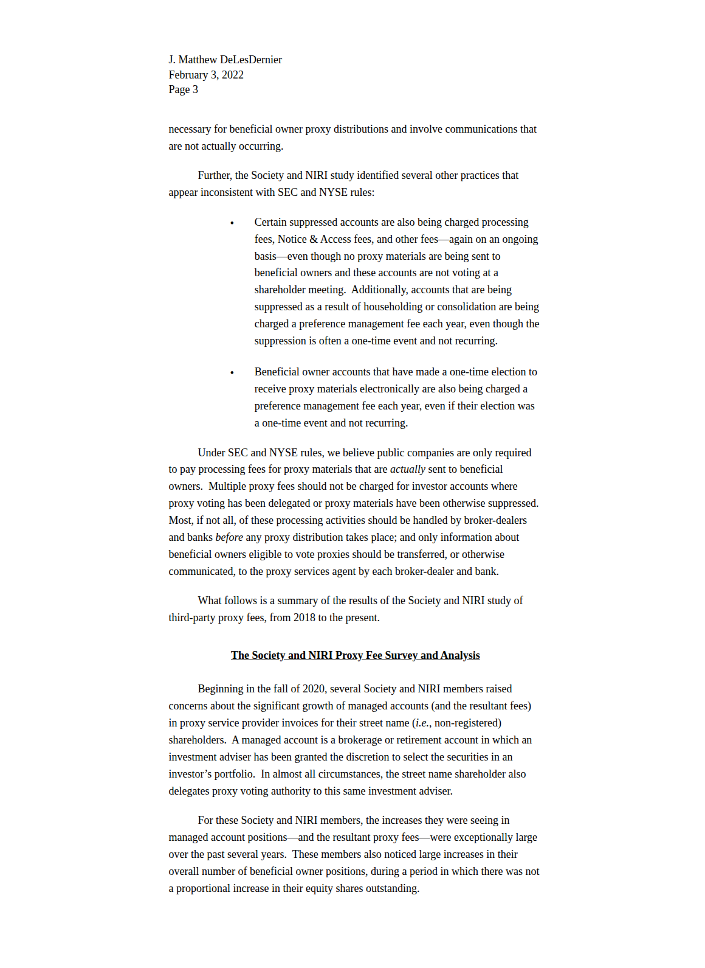J. Matthew DeLesDernier
February 3, 2022
Page 3
necessary for beneficial owner proxy distributions and involve communications that are not actually occurring.
Further, the Society and NIRI study identified several other practices that appear inconsistent with SEC and NYSE rules:
Certain suppressed accounts are also being charged processing fees, Notice & Access fees, and other fees—again on an ongoing basis—even though no proxy materials are being sent to beneficial owners and these accounts are not voting at a shareholder meeting. Additionally, accounts that are being suppressed as a result of householding or consolidation are being charged a preference management fee each year, even though the suppression is often a one-time event and not recurring.
Beneficial owner accounts that have made a one-time election to receive proxy materials electronically are also being charged a preference management fee each year, even if their election was a one-time event and not recurring.
Under SEC and NYSE rules, we believe public companies are only required to pay processing fees for proxy materials that are actually sent to beneficial owners. Multiple proxy fees should not be charged for investor accounts where proxy voting has been delegated or proxy materials have been otherwise suppressed. Most, if not all, of these processing activities should be handled by broker-dealers and banks before any proxy distribution takes place; and only information about beneficial owners eligible to vote proxies should be transferred, or otherwise communicated, to the proxy services agent by each broker-dealer and bank.
What follows is a summary of the results of the Society and NIRI study of third-party proxy fees, from 2018 to the present.
The Society and NIRI Proxy Fee Survey and Analysis
Beginning in the fall of 2020, several Society and NIRI members raised concerns about the significant growth of managed accounts (and the resultant fees) in proxy service provider invoices for their street name (i.e., non-registered) shareholders. A managed account is a brokerage or retirement account in which an investment adviser has been granted the discretion to select the securities in an investor’s portfolio. In almost all circumstances, the street name shareholder also delegates proxy voting authority to this same investment adviser.
For these Society and NIRI members, the increases they were seeing in managed account positions—and the resultant proxy fees—were exceptionally large over the past several years. These members also noticed large increases in their overall number of beneficial owner positions, during a period in which there was not a proportional increase in their equity shares outstanding.